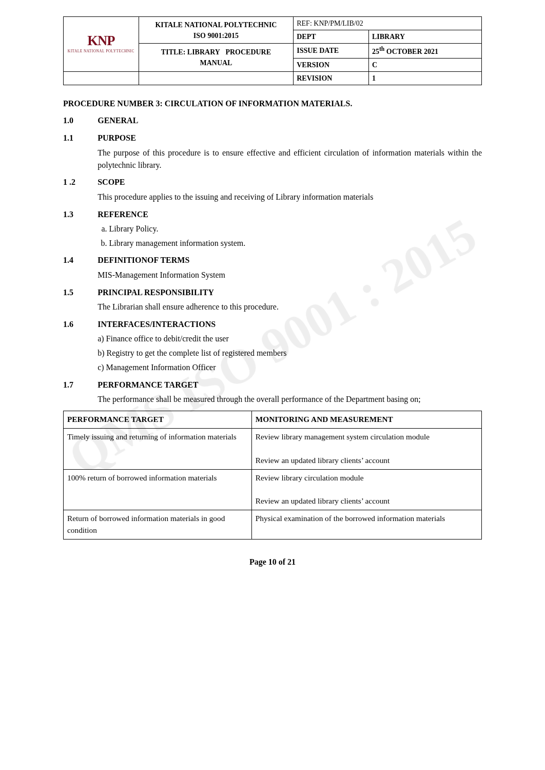QMS ISO 9001 : 2015
| KNP KITALE NATIONAL POLYTECHNIC | KITALE NATIONAL POLYTECHNIC ISO 9001:2015 | REF: KNP/PM/LIB/02 |
| DEPT | LIBRARY |
| TITLE: LIBRARY PROCEDURE MANUAL | ISSUE DATE | 25 th OCTOBER 2021 |
| VERSION | C |
| | | REVISION | 1 |
Procedure Number 3: Circulation of Information Materials.
1.0 General
1.1 Purpose
The purpose of this procedure is to ensure effective and efficient circulation of information materials within the polytechnic library.
1 .2 Scope
This procedure applies to the issuing and receiving of Library information materials
1.3 Reference
Library Policy.
Library management information system.
1.4 Definitionof Terms
MIS-Management Information System
1.5 Principal Responsibility
The Librarian shall ensure adherence to this procedure.
1.6 Interfaces/Interactions
a) Finance office to debit/credit the user
b) Registry to get the complete list of registered members
c) Management Information Officer
1.7 Performance Target
The performance shall be measured through the overall performance of the Department basing on;
| Performance Target | Monitoring and Measurement |
| --- | --- |
| Timely issuing and returning of information materials | Review library management system circulation module Review an updated library clients’ account |
| 100% return of borrowed information materials | Review library circulation module Review an updated library clients’ account |
| Return of borrowed information materials in good condition | Physical examination of the borrowed information materials |
Page 10 of 21